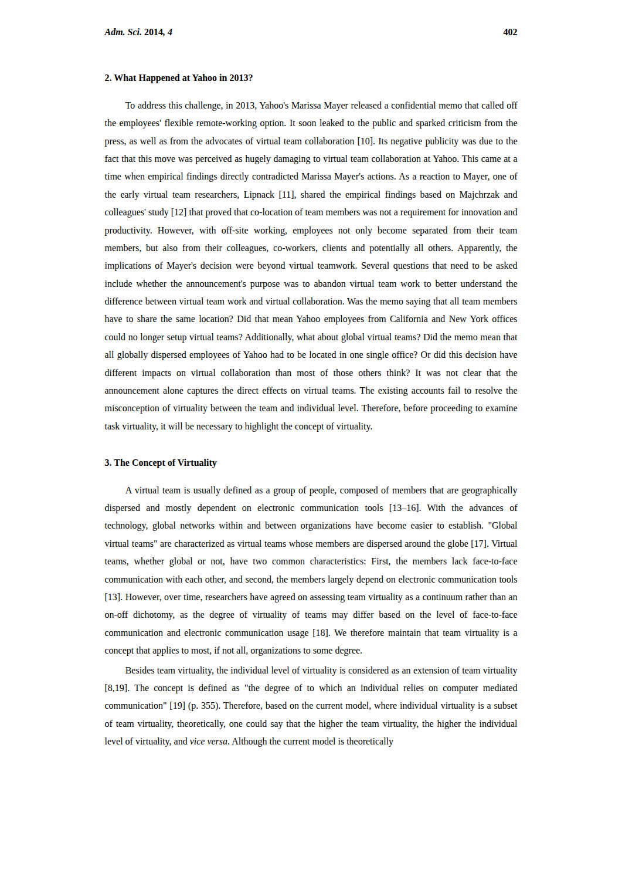Adm. Sci. 2014, 4 402
2. What Happened at Yahoo in 2013?
To address this challenge, in 2013, Yahoo's Marissa Mayer released a confidential memo that called off the employees' flexible remote-working option. It soon leaked to the public and sparked criticism from the press, as well as from the advocates of virtual team collaboration [10]. Its negative publicity was due to the fact that this move was perceived as hugely damaging to virtual team collaboration at Yahoo. This came at a time when empirical findings directly contradicted Marissa Mayer's actions. As a reaction to Mayer, one of the early virtual team researchers, Lipnack [11], shared the empirical findings based on Majchrzak and colleagues' study [12] that proved that co-location of team members was not a requirement for innovation and productivity. However, with off-site working, employees not only become separated from their team members, but also from their colleagues, co-workers, clients and potentially all others. Apparently, the implications of Mayer's decision were beyond virtual teamwork. Several questions that need to be asked include whether the announcement's purpose was to abandon virtual team work to better understand the difference between virtual team work and virtual collaboration. Was the memo saying that all team members have to share the same location? Did that mean Yahoo employees from California and New York offices could no longer setup virtual teams? Additionally, what about global virtual teams? Did the memo mean that all globally dispersed employees of Yahoo had to be located in one single office? Or did this decision have different impacts on virtual collaboration than most of those others think? It was not clear that the announcement alone captures the direct effects on virtual teams. The existing accounts fail to resolve the misconception of virtuality between the team and individual level. Therefore, before proceeding to examine task virtuality, it will be necessary to highlight the concept of virtuality.
3. The Concept of Virtuality
A virtual team is usually defined as a group of people, composed of members that are geographically dispersed and mostly dependent on electronic communication tools [13–16]. With the advances of technology, global networks within and between organizations have become easier to establish. "Global virtual teams" are characterized as virtual teams whose members are dispersed around the globe [17]. Virtual teams, whether global or not, have two common characteristics: First, the members lack face-to-face communication with each other, and second, the members largely depend on electronic communication tools [13]. However, over time, researchers have agreed on assessing team virtuality as a continuum rather than an on-off dichotomy, as the degree of virtuality of teams may differ based on the level of face-to-face communication and electronic communication usage [18]. We therefore maintain that team virtuality is a concept that applies to most, if not all, organizations to some degree.
Besides team virtuality, the individual level of virtuality is considered as an extension of team virtuality [8,19]. The concept is defined as "the degree of to which an individual relies on computer mediated communication" [19] (p. 355). Therefore, based on the current model, where individual virtuality is a subset of team virtuality, theoretically, one could say that the higher the team virtuality, the higher the individual level of virtuality, and vice versa. Although the current model is theoretically